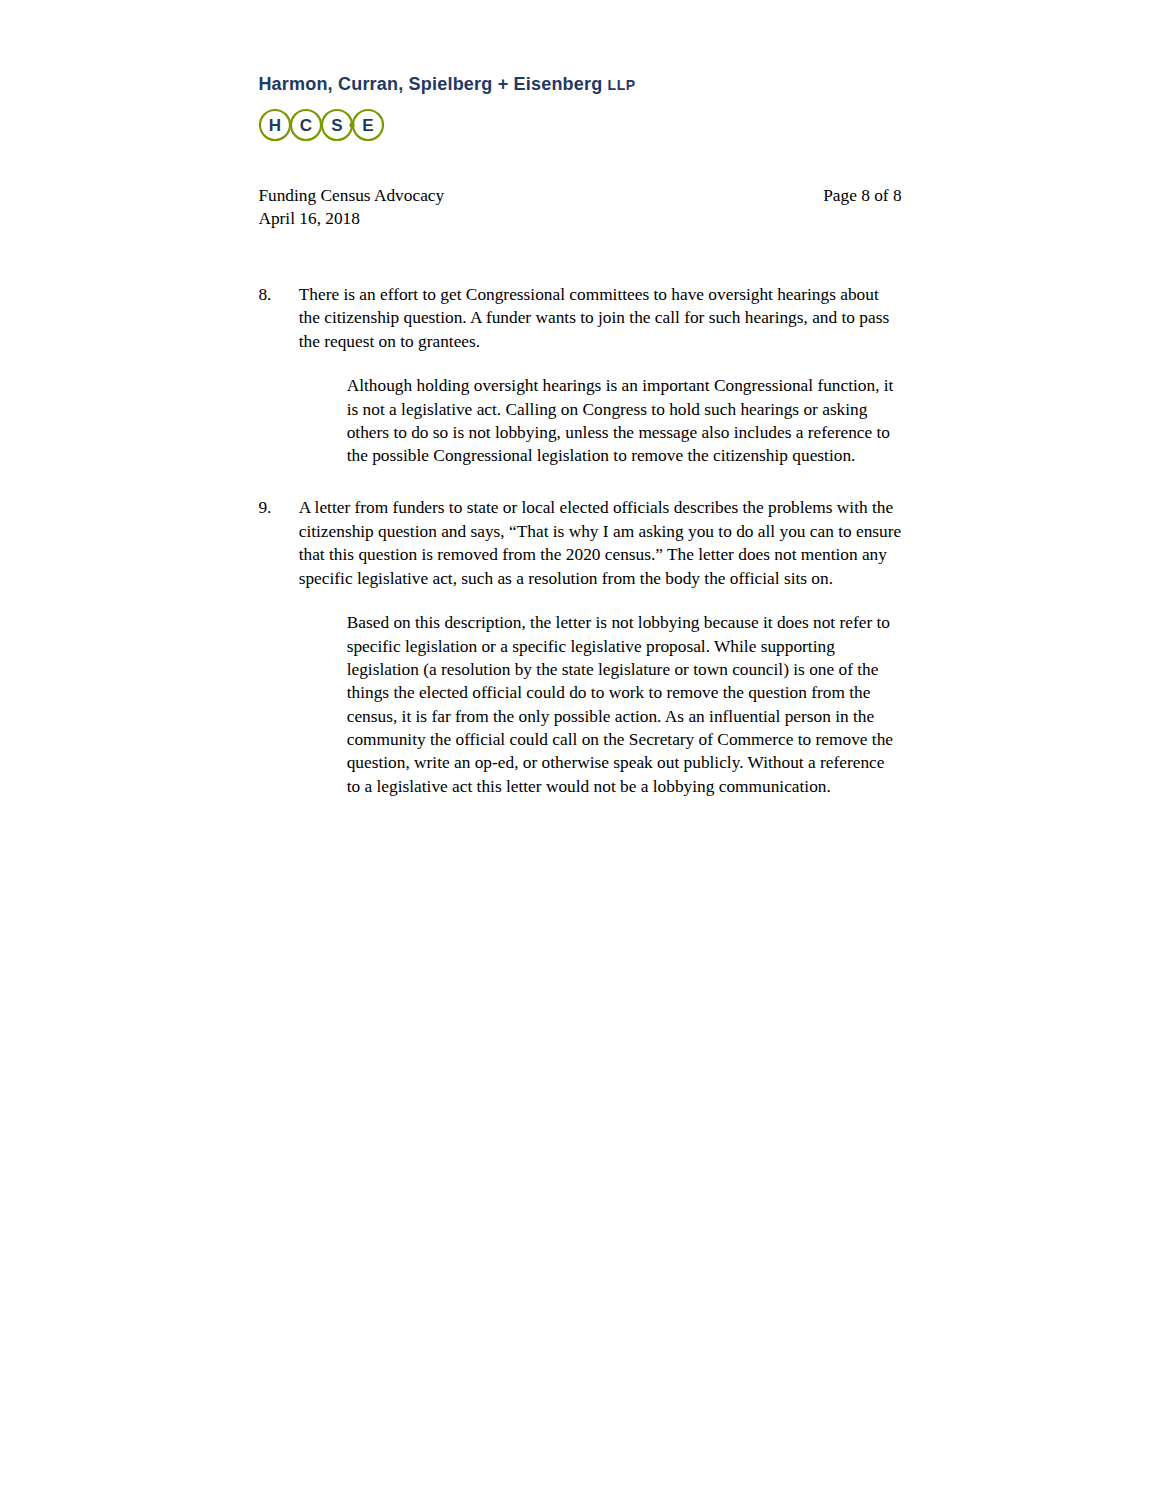Harmon, Curran, Spielberg + Eisenberg LLP
H C S E
Funding Census Advocacy
April 16, 2018
Page 8 of 8
8.
There is an effort to get Congressional committees to have oversight hearings about the citizenship question. A funder wants to join the call for such hearings, and to pass the request on to grantees.
Although holding oversight hearings is an important Congressional function, it is not a legislative act. Calling on Congress to hold such hearings or asking others to do so is not lobbying, unless the message also includes a reference to the possible Congressional legislation to remove the citizenship question.
9.
A letter from funders to state or local elected officials describes the problems with the citizenship question and says, “That is why I am asking you to do all you can to ensure that this question is removed from the 2020 census.” The letter does not mention any specific legislative act, such as a resolution from the body the official sits on.
Based on this description, the letter is not lobbying because it does not refer to specific legislation or a specific legislative proposal. While supporting legislation (a resolution by the state legislature or town council) is one of the things the elected official could do to work to remove the question from the census, it is far from the only possible action. As an influential person in the community the official could call on the Secretary of Commerce to remove the question, write an op-ed, or otherwise speak out publicly. Without a reference to a legislative act this letter would not be a lobbying communication.